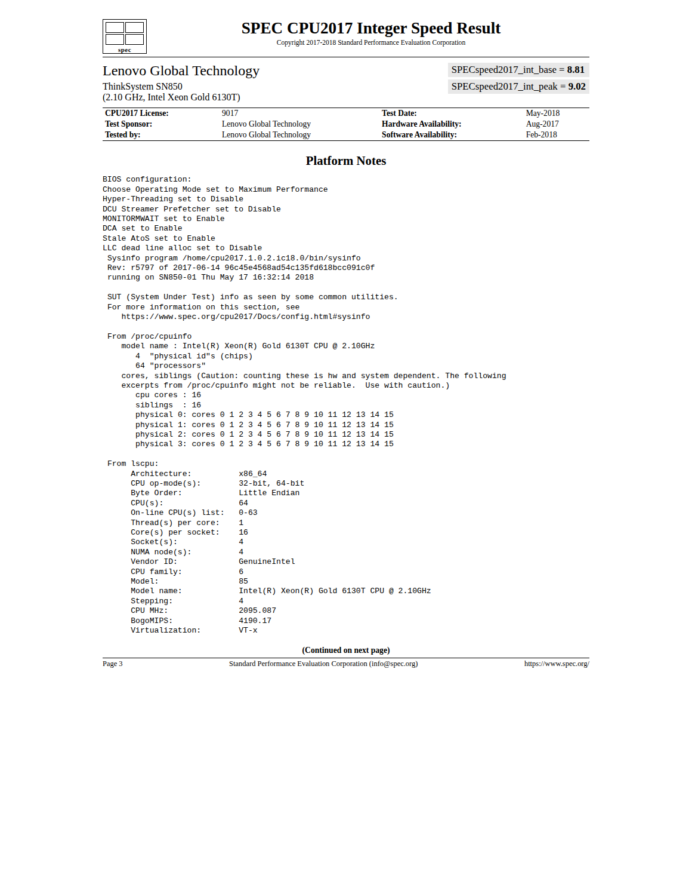spec
SPEC CPU2017 Integer Speed Result
Copyright 2017-2018 Standard Performance Evaluation Corporation
Lenovo Global Technology
ThinkSystem SN850 (2.10 GHz, Intel Xeon Gold 6130T)
SPECspeed2017_int_base = 8.81
SPECspeed2017_int_peak = 9.02
| CPU2017 License: | 9017 | Test Date: | May-2018 |
| Test Sponsor: | Lenovo Global Technology | Hardware Availability: | Aug-2017 |
| Tested by: | Lenovo Global Technology | Software Availability: | Feb-2018 |
Platform Notes
BIOS configuration:
Choose Operating Mode set to Maximum Performance
Hyper-Threading set to Disable
DCU Streamer Prefetcher set to Disable
MONITORMWAIT set to Enable
DCA set to Enable
Stale AtoS set to Enable
LLC dead line alloc set to Disable
 Sysinfo program /home/cpu2017.1.0.2.ic18.0/bin/sysinfo
 Rev: r5797 of 2017-06-14 96c45e4568ad54c135fd618bcc091c0f
 running on SN850-01 Thu May 17 16:32:14 2018

 SUT (System Under Test) info as seen by some common utilities.
 For more information on this section, see
    https://www.spec.org/cpu2017/Docs/config.html#sysinfo

 From /proc/cpuinfo
    model name : Intel(R) Xeon(R) Gold 6130T CPU @ 2.10GHz
       4  "physical id"s (chips)
       64 "processors"
    cores, siblings (Caution: counting these is hw and system dependent. The following
    excerpts from /proc/cpuinfo might not be reliable.  Use with caution.)
       cpu cores : 16
       siblings  : 16
       physical 0: cores 0 1 2 3 4 5 6 7 8 9 10 11 12 13 14 15
       physical 1: cores 0 1 2 3 4 5 6 7 8 9 10 11 12 13 14 15
       physical 2: cores 0 1 2 3 4 5 6 7 8 9 10 11 12 13 14 15
       physical 3: cores 0 1 2 3 4 5 6 7 8 9 10 11 12 13 14 15

 From lscpu:
      Architecture:          x86_64
      CPU op-mode(s):        32-bit, 64-bit
      Byte Order:            Little Endian
      CPU(s):                64
      On-line CPU(s) list:   0-63
      Thread(s) per core:    1
      Core(s) per socket:    16
      Socket(s):             4
      NUMA node(s):          4
      Vendor ID:             GenuineIntel
      CPU family:            6
      Model:                 85
      Model name:            Intel(R) Xeon(R) Gold 6130T CPU @ 2.10GHz
      Stepping:              4
      CPU MHz:               2095.087
      BogoMIPS:              4190.17
      Virtualization:        VT-x
(Continued on next page)
Page 3 Standard Performance Evaluation Corporation (info@spec.org) https://www.spec.org/